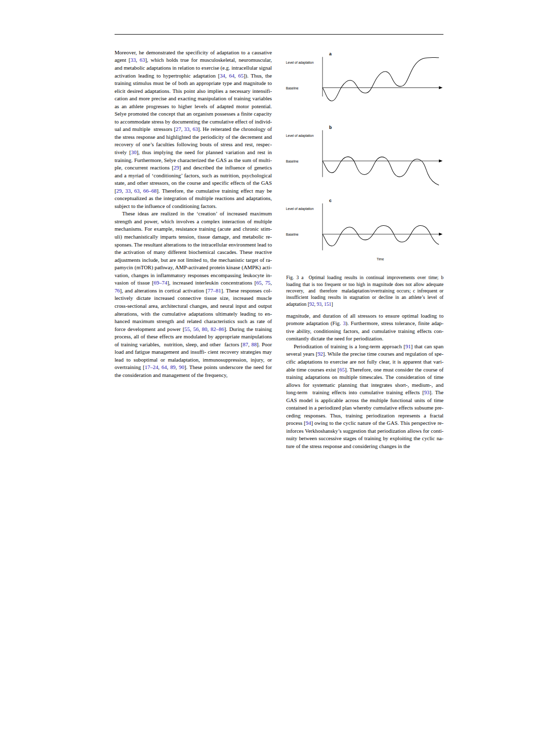Moreover, he demonstrated the specificity of adaptation to a causative agent [33, 63], which holds true for musculoskeletal, neuromuscular, and metabolic adaptations in relation to exercise (e.g. intracellular signal activation leading to hypertrophic adaptation [34, 64, 65]). Thus, the training stimulus must be of both an appropriate type and magnitude to elicit desired adaptations. This point also implies a necessary intensification and more precise and exacting manipulation of training variables as an athlete progresses to higher levels of adapted motor potential. Selye promoted the concept that an organism possesses a finite capacity to accommodate stress by documenting the cumulative effect of individual and multiple stressors [27, 33, 63]. He reiterated the chronology of the stress response and highlighted the periodicity of the decrement and recovery of one’s faculties following bouts of stress and rest, respectively [30], thus implying the need for planned variation and rest in training. Furthermore, Selye characterized the GAS as the sum of multiple, concurrent reactions [29] and described the influence of genetics and a myriad of ‘conditioning’ factors, such as nutrition, psychological state, and other stressors, on the course and specific effects of the GAS [29, 33, 63, 66–68]. Therefore, the cumulative training effect may be conceptualized as the integration of multiple reactions and adaptations, subject to the influence of conditioning factors.
These ideas are realized in the ‘creation’ of increased maximum strength and power, which involves a complex interaction of multiple mechanisms. For example, resistance training (acute and chronic stimuli) mechanistically imparts tension, tissue damage, and metabolic responses. The resultant alterations to the intracellular environment lead to the activation of many different biochemical cascades. These reactive adjustments include, but are not limited to, the mechanistic target of rapamycin (mTOR) pathway, AMP-activated protein kinase (AMPK) activation, changes in inflammatory responses encompassing leukocyte invasion of tissue [69–74], increased interleukin concentrations [65, 75, 76], and alterations in cortical activation [77–81]. These responses collectively dictate increased connective tissue size, increased muscle cross-sectional area, architectural changes, and neural input and output alterations, with the cumulative adaptations ultimately leading to enhanced maximum strength and related characteristics such as rate of force development and power [55, 56, 80, 82–86]. During the training process, all of these effects are modulated by appropriate manipulations of training variables, nutrition, sleep, and other factors [87, 88]. Poor load and fatigue management and insuffi- cient recovery strategies may lead to suboptimal or maladaptation, immunosuppression, injury, or overtraining [17–24, 64, 89, 90]. These points underscore the need for the consideration and management of the frequency,
a Level of adaptation Baseline b Level of adaptation Baseline c Level of adaptation Baseline Time
Fig. 3 a Optimal loading results in continual improvements over time; b loading that is too frequent or too high in magnitude does not allow adequate recovery, and therefore maladaptation/overtraining occurs; c infrequent or insufficient loading results in stagnation or decline in an athlete’s level of adaptation [92, 93, 151]
magnitude, and duration of all stressors to ensure optimal loading to promote adaptation (Fig. 3). Furthermore, stress tolerance, finite adaptive ability, conditioning factors, and cumulative training effects concomitantly dictate the need for periodization.
Periodization of training is a long-term approach [91] that can span several years [92]. While the precise time courses and regulation of specific adaptations to exercise are not fully clear, it is apparent that variable time courses exist [65]. Therefore, one must consider the course of training adaptations on multiple timescales. The consideration of time allows for systematic planning that integrates short-, medium-, and long-term training effects into cumulative training effects [93]. The GAS model is applicable across the multiple functional units of time contained in a periodized plan whereby cumulative effects subsume preceding responses. Thus, training periodization represents a fractal process [94] owing to the cyclic nature of the GAS. This perspective reinforces Verkhoshansky’s suggestion that periodization allows for continuity between successive stages of training by exploiting the cyclic nature of the stress response and considering changes in the